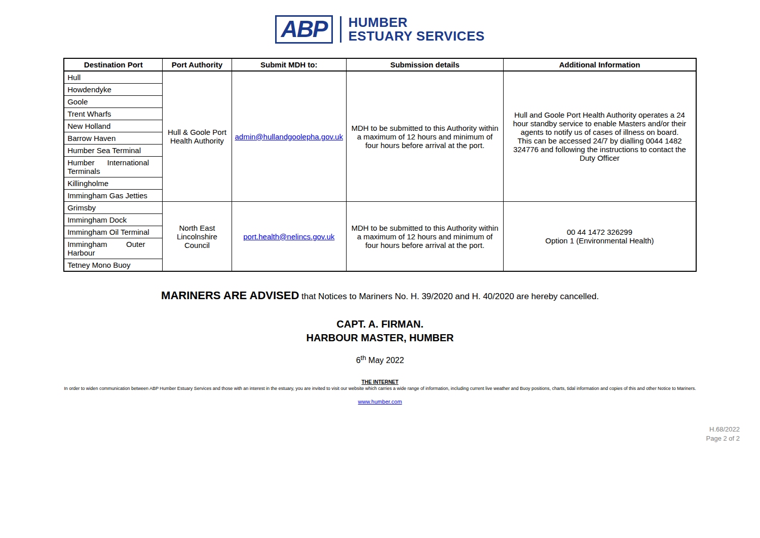ABP
HUMBER
ESTUARY SERVICES
| Destination Port | Port Authority | Submit MDH to: | Submission details | Additional Information |
| --- | --- | --- | --- | --- |
| Hull | Hull & Goole Port Health Authority | admin@hullandgoolepha.gov.uk | MDH to be submitted to this Authority within a maximum of 12 hours and minimum of four hours before arrival at the port. | Hull and Goole Port Health Authority operates a 24 hour standby service to enable Masters and/or their agents to notify us of cases of illness on board. This can be accessed 24/7 by dialling 0044 1482 324776 and following the instructions to contact the Duty Officer |
| Howdendyke |
| Goole |
| Trent Wharfs |
| New Holland |
| Barrow Haven |
| Humber Sea Terminal |
| Humber International Terminals |
| Killingholme |
| Immingham Gas Jetties |
| Grimsby | North East Lincolnshire Council | port.health@nelincs.gov.uk | MDH to be submitted to this Authority within a maximum of 12 hours and minimum of four hours before arrival at the port. | 00 44 1472 326299 Option 1 (Environmental Health) |
| Immingham Dock |
| Immingham Oil Terminal |
| Immingham Outer Harbour |
| Tetney Mono Buoy |
MARINERS ARE ADVISED that Notices to Mariners No. H. 39/2020 and H. 40/2020 are hereby cancelled.
CAPT. A. FIRMAN.
HARBOUR MASTER, HUMBER
6th May 2022
THE INTERNET
In order to widen communication between ABP Humber Estuary Services and those with an interest in the estuary, you are invited to visit our website which carries a wide range of information, including current live weather and Buoy positions, charts, tidal information and copies of this and other Notice to Mariners.
www.humber.com
H.68/2022
Page 2 of 2